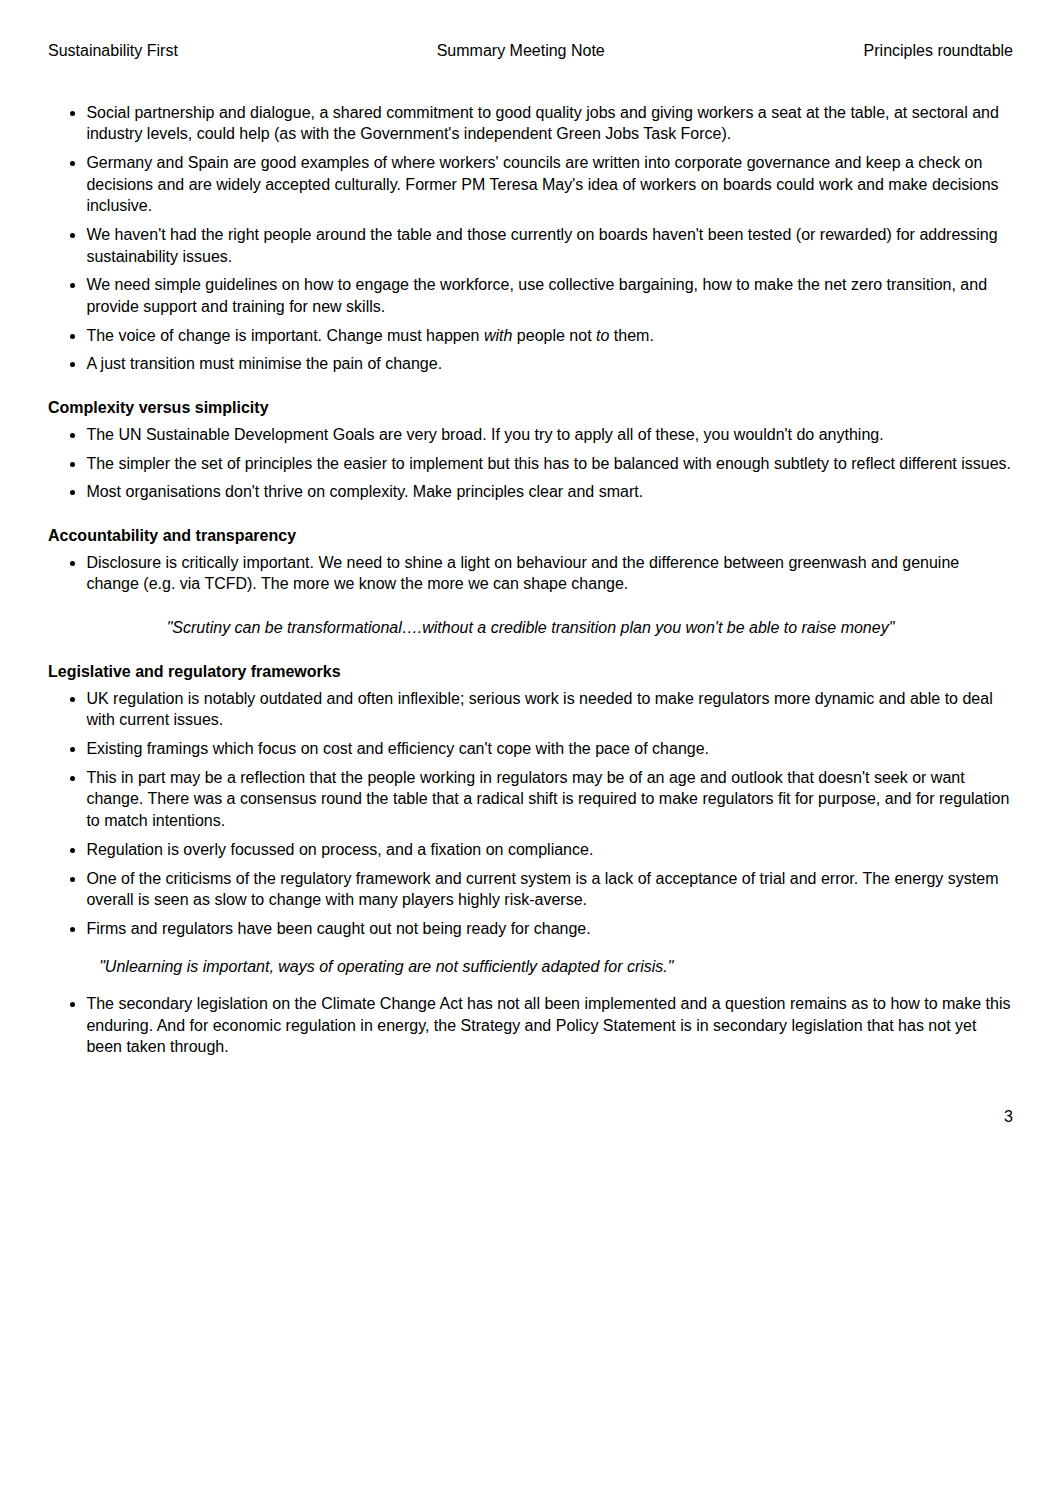Sustainability First Summary Meeting Note Principles roundtable
Social partnership and dialogue, a shared commitment to good quality jobs and giving workers a seat at the table, at sectoral and industry levels, could help (as with the Government's independent Green Jobs Task Force).
Germany and Spain are good examples of where workers' councils are written into corporate governance and keep a check on decisions and are widely accepted culturally. Former PM Teresa May's idea of workers on boards could work and make decisions inclusive.
We haven't had the right people around the table and those currently on boards haven't been tested (or rewarded) for addressing sustainability issues.
We need simple guidelines on how to engage the workforce, use collective bargaining, how to make the net zero transition, and provide support and training for new skills.
The voice of change is important. Change must happen with people not to them.
A just transition must minimise the pain of change.
Complexity versus simplicity
The UN Sustainable Development Goals are very broad. If you try to apply all of these, you wouldn't do anything.
The simpler the set of principles the easier to implement but this has to be balanced with enough subtlety to reflect different issues.
Most organisations don't thrive on complexity. Make principles clear and smart.
Accountability and transparency
Disclosure is critically important. We need to shine a light on behaviour and the difference between greenwash and genuine change (e.g. via TCFD). The more we know the more we can shape change.
"Scrutiny can be transformational….without a credible transition plan you won't be able to raise money"
Legislative and regulatory frameworks
UK regulation is notably outdated and often inflexible; serious work is needed to make regulators more dynamic and able to deal with current issues.
Existing framings which focus on cost and efficiency can't cope with the pace of change.
This in part may be a reflection that the people working in regulators may be of an age and outlook that doesn't seek or want change. There was a consensus round the table that a radical shift is required to make regulators fit for purpose, and for regulation to match intentions.
Regulation is overly focussed on process, and a fixation on compliance.
One of the criticisms of the regulatory framework and current system is a lack of acceptance of trial and error. The energy system overall is seen as slow to change with many players highly risk-averse.
Firms and regulators have been caught out not being ready for change.
"Unlearning is important, ways of operating are not sufficiently adapted for crisis."
The secondary legislation on the Climate Change Act has not all been implemented and a question remains as to how to make this enduring. And for economic regulation in energy, the Strategy and Policy Statement is in secondary legislation that has not yet been taken through.
3